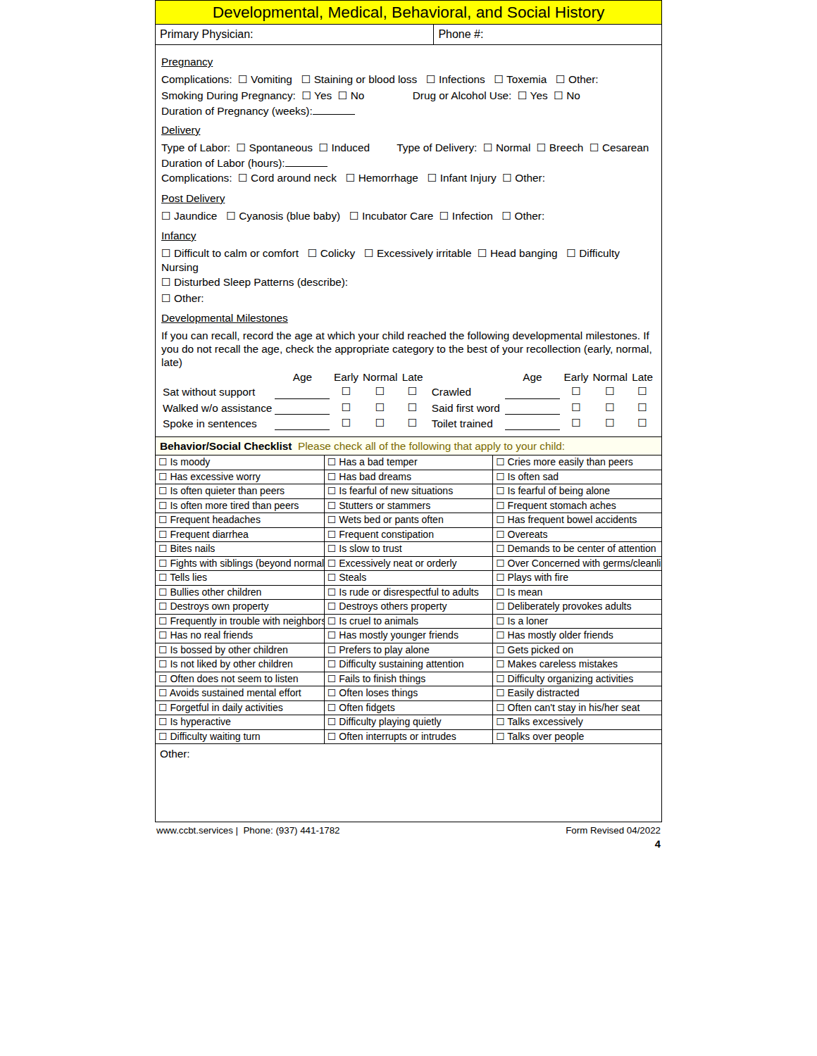Developmental, Medical, Behavioral, and Social History
| Primary Physician: | Phone #: |
Pregnancy
Complications: ☐ Vomiting ☐ Staining or blood loss ☐ Infections ☐ Toxemia ☐ Other:
Smoking During Pregnancy: ☐ Yes ☐ No Drug or Alcohol Use: ☐ Yes ☐ No
Duration of Pregnancy (weeks):
Delivery
Type of Labor: ☐ Spontaneous ☐ Induced Type of Delivery: ☐ Normal ☐ Breech ☐ Cesarean
Duration of Labor (hours):
Complications: ☐ Cord around neck ☐ Hemorrhage ☐ Infant Injury ☐ Other:
Post Delivery
☐ Jaundice ☐ Cyanosis (blue baby) ☐ Incubator Care ☐ Infection ☐ Other:
Infancy
☐ Difficult to calm or comfort ☐ Colicky ☐ Excessively irritable ☐ Head banging ☐ Difficulty Nursing
☐ Disturbed Sleep Patterns (describe):
☐ Other:
Developmental Milestones
If you can recall, record the age at which your child reached the following developmental milestones. If you do not recall the age, check the appropriate category to the best of your recollection (early, normal, late)
| | Age | Early | Normal | Late | | | Age | Early | Normal | Late |
| --- | --- | --- | --- | --- | --- | --- | --- | --- | --- | --- |
| Sat without support | | ☐ | ☐ | ☐ | | Crawled | | ☐ | ☐ | ☐ |
| Walked w/o assistance | | ☐ | ☐ | ☐ | | Said first word | | ☐ | ☐ | ☐ |
| Spoke in sentences | | ☐ | ☐ | ☐ | | Toilet trained | | ☐ | ☐ | ☐ |
Behavior/Social Checklist Please check all of the following that apply to your child:
| ☐ Is moody | ☐ Has a bad temper | ☐ Cries more easily than peers |
| ☐ Has excessive worry | ☐ Has bad dreams | ☐ Is often sad |
| ☐ Is often quieter than peers | ☐ Is fearful of new situations | ☐ Is fearful of being alone |
| ☐ Is often more tired than peers | ☐ Stutters or stammers | ☐ Frequent stomach aches |
| ☐ Frequent headaches | ☐ Wets bed or pants often | ☐ Has frequent bowel accidents |
| ☐ Frequent diarrhea | ☐ Frequent constipation | ☐ Overeats |
| ☐ Bites nails | ☐ Is slow to trust | ☐ Demands to be center of attention |
| ☐ Fights with siblings (beyond normal) | ☐ Excessively neat or orderly | ☐ Over Concerned with germs/cleanliness |
| ☐ Tells lies | ☐ Steals | ☐ Plays with fire |
| ☐ Bullies other children | ☐ Is rude or disrespectful to adults | ☐ Is mean |
| ☐ Destroys own property | ☐ Destroys others property | ☐ Deliberately provokes adults |
| ☐ Frequently in trouble with neighbors | ☐ Is cruel to animals | ☐ Is a loner |
| ☐ Has no real friends | ☐ Has mostly younger friends | ☐ Has mostly older friends |
| ☐ Is bossed by other children | ☐ Prefers to play alone | ☐ Gets picked on |
| ☐ Is not liked by other children | ☐ Difficulty sustaining attention | ☐ Makes careless mistakes |
| ☐ Often does not seem to listen | ☐ Fails to finish things | ☐ Difficulty organizing activities |
| ☐ Avoids sustained mental effort | ☐ Often loses things | ☐ Easily distracted |
| ☐ Forgetful in daily activities | ☐ Often fidgets | ☐ Often can't stay in his/her seat |
| ☐ Is hyperactive | ☐ Difficulty playing quietly | ☐ Talks excessively |
| ☐ Difficulty waiting turn | ☐ Often interrupts or intrudes | ☐ Talks over people |
Other:
www.ccbt.services | Phone: (937) 441-1782
Form Revised 04/2022
4